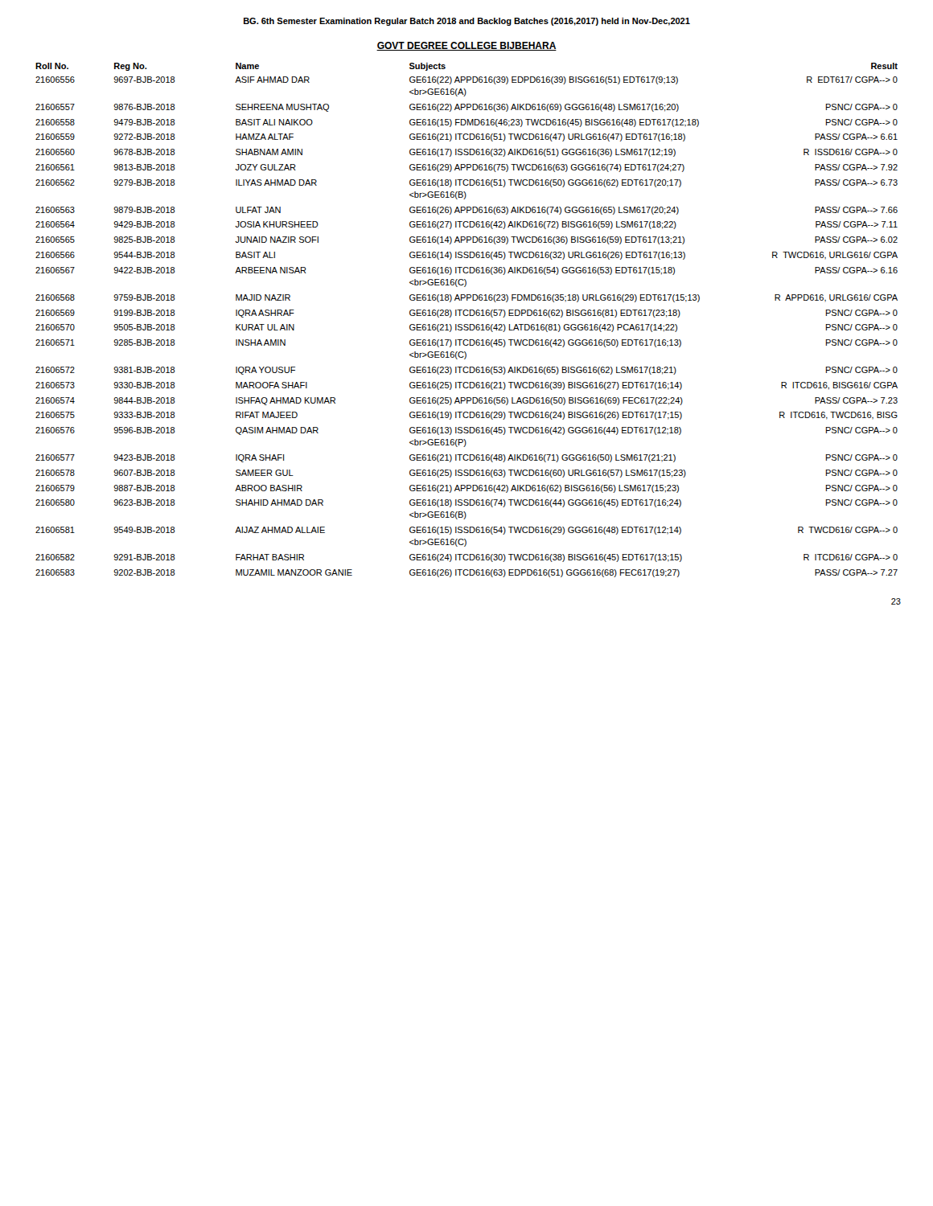BG. 6th Semester Examination Regular Batch 2018 and Backlog Batches (2016,2017) held in Nov-Dec,2021
GOVT DEGREE COLLEGE BIJBEHARA
| Roll No. | Reg No. | Name | Subjects | Result |
| --- | --- | --- | --- | --- |
| 21606556 | 9697-BJB-2018 | ASIF AHMAD DAR | GE616(22) APPD616(39) EDPD616(39) BISG616(51) EDT617(9;13) <br>GE616(A) | R EDT617/ CGPA--> 0 |
| 21606557 | 9876-BJB-2018 | SEHREENA MUSHTAQ | GE616(22) APPD616(36) AIKD616(69) GGG616(48) LSM617(16;20) | PSNC/ CGPA--> 0 |
| 21606558 | 9479-BJB-2018 | BASIT ALI NAIKOO | GE616(15) FDMD616(46;23) TWCD616(45) BISG616(48) EDT617(12;18) | PSNC/ CGPA--> 0 |
| 21606559 | 9272-BJB-2018 | HAMZA ALTAF | GE616(21) ITCD616(51) TWCD616(47) URLG616(47) EDT617(16;18) | PASS/ CGPA--> 6.61 |
| 21606560 | 9678-BJB-2018 | SHABNAM AMIN | GE616(17) ISSD616(32) AIKD616(51) GGG616(36) LSM617(12;19) | R ISSD616/ CGPA--> 0 |
| 21606561 | 9813-BJB-2018 | JOZY GULZAR | GE616(29) APPD616(75) TWCD616(63) GGG616(74) EDT617(24;27) | PASS/ CGPA--> 7.92 |
| 21606562 | 9279-BJB-2018 | ILIYAS AHMAD DAR | GE616(18) ITCD616(51) TWCD616(50) GGG616(62) EDT617(20;17) <br>GE616(B) | PASS/ CGPA--> 6.73 |
| 21606563 | 9879-BJB-2018 | ULFAT JAN | GE616(26) APPD616(63) AIKD616(74) GGG616(65) LSM617(20;24) | PASS/ CGPA--> 7.66 |
| 21606564 | 9429-BJB-2018 | JOSIA KHURSHEED | GE616(27) ITCD616(42) AIKD616(72) BISG616(59) LSM617(18;22) | PASS/ CGPA--> 7.11 |
| 21606565 | 9825-BJB-2018 | JUNAID NAZIR SOFI | GE616(14) APPD616(39) TWCD616(36) BISG616(59) EDT617(13;21) | PASS/ CGPA--> 6.02 |
| 21606566 | 9544-BJB-2018 | BASIT ALI | GE616(14) ISSD616(45) TWCD616(32) URLG616(26) EDT617(16;13) | R TWCD616, URLG616/ CGPA |
| 21606567 | 9422-BJB-2018 | ARBEENA NISAR | GE616(16) ITCD616(36) AIKD616(54) GGG616(53) EDT617(15;18) <br>GE616(C) | PASS/ CGPA--> 6.16 |
| 21606568 | 9759-BJB-2018 | MAJID NAZIR | GE616(18) APPD616(23) FDMD616(35;18) URLG616(29) EDT617(15;13) | R APPD616, URLG616/ CGPA |
| 21606569 | 9199-BJB-2018 | IQRA ASHRAF | GE616(28) ITCD616(57) EDPD616(62) BISG616(81) EDT617(23;18) | PSNC/ CGPA--> 0 |
| 21606570 | 9505-BJB-2018 | KURAT UL AIN | GE616(21) ISSD616(42) LATD616(81) GGG616(42) PCA617(14;22) | PSNC/ CGPA--> 0 |
| 21606571 | 9285-BJB-2018 | INSHA AMIN | GE616(17) ITCD616(45) TWCD616(42) GGG616(50) EDT617(16;13) <br>GE616(C) | PSNC/ CGPA--> 0 |
| 21606572 | 9381-BJB-2018 | IQRA YOUSUF | GE616(23) ITCD616(53) AIKD616(65) BISG616(62) LSM617(18;21) | PSNC/ CGPA--> 0 |
| 21606573 | 9330-BJB-2018 | MAROOFA SHAFI | GE616(25) ITCD616(21) TWCD616(39) BISG616(27) EDT617(16;14) | R ITCD616, BISG616/ CGPA |
| 21606574 | 9844-BJB-2018 | ISHFAQ AHMAD KUMAR | GE616(25) APPD616(56) LAGD616(50) BISG616(69) FEC617(22;24) | PASS/ CGPA--> 7.23 |
| 21606575 | 9333-BJB-2018 | RIFAT MAJEED | GE616(19) ITCD616(29) TWCD616(24) BISG616(26) EDT617(17;15) | R ITCD616, TWCD616, BISG |
| 21606576 | 9596-BJB-2018 | QASIM AHMAD DAR | GE616(13) ISSD616(45) TWCD616(42) GGG616(44) EDT617(12;18) <br>GE616(P) | PSNC/ CGPA--> 0 |
| 21606577 | 9423-BJB-2018 | IQRA SHAFI | GE616(21) ITCD616(48) AIKD616(71) GGG616(50) LSM617(21;21) | PSNC/ CGPA--> 0 |
| 21606578 | 9607-BJB-2018 | SAMEER GUL | GE616(25) ISSD616(63) TWCD616(60) URLG616(57) LSM617(15;23) | PSNC/ CGPA--> 0 |
| 21606579 | 9887-BJB-2018 | ABROO BASHIR | GE616(21) APPD616(42) AIKD616(62) BISG616(56) LSM617(15;23) | PSNC/ CGPA--> 0 |
| 21606580 | 9623-BJB-2018 | SHAHID AHMAD DAR | GE616(18) ISSD616(74) TWCD616(44) GGG616(45) EDT617(16;24) <br>GE616(B) | PSNC/ CGPA--> 0 |
| 21606581 | 9549-BJB-2018 | AIJAZ AHMAD ALLAIE | GE616(15) ISSD616(54) TWCD616(29) GGG616(48) EDT617(12;14) <br>GE616(C) | R TWCD616/ CGPA--> 0 |
| 21606582 | 9291-BJB-2018 | FARHAT BASHIR | GE616(24) ITCD616(30) TWCD616(38) BISG616(45) EDT617(13;15) | R ITCD616/ CGPA--> 0 |
| 21606583 | 9202-BJB-2018 | MUZAMIL MANZOOR GANIE | GE616(26) ITCD616(63) EDPD616(51) GGG616(68) FEC617(19;27) | PASS/ CGPA--> 7.27 |
23